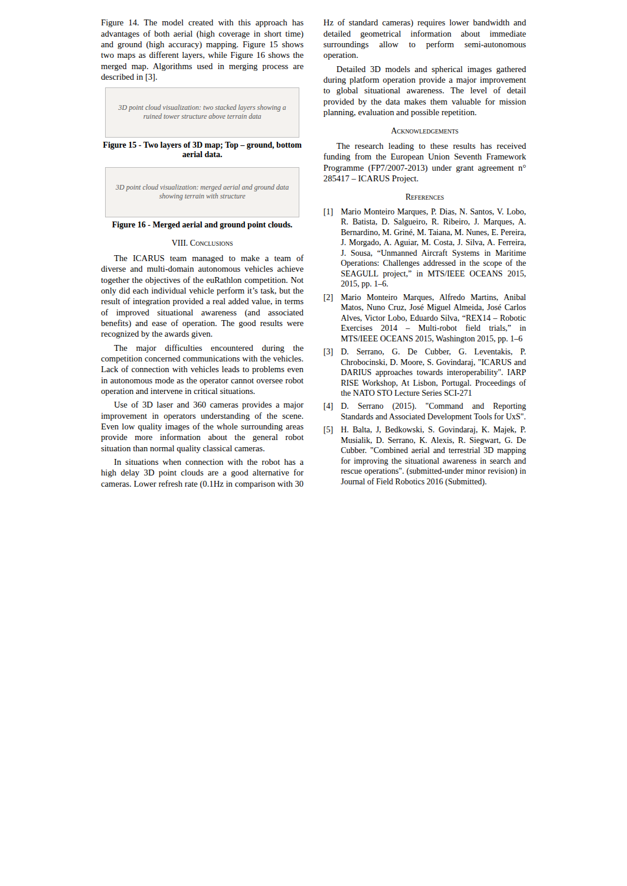Figure 14. The model created with this approach has advantages of both aerial (high coverage in short time) and ground (high accuracy) mapping. Figure 15 shows two maps as different layers, while Figure 16 shows the merged map. Algorithms used in merging process are described in [3].
3D point cloud visualization: two stacked layers showing a ruined tower structure above terrain data
Figure 15 - Two layers of 3D map; Top – ground, bottom aerial data.
3D point cloud visualization: merged aerial and ground data showing terrain with structure
Figure 16 - Merged aerial and ground point clouds.
VIII. Conclusions
The ICARUS team managed to make a team of diverse and multi-domain autonomous vehicles achieve together the objectives of the euRathlon competition. Not only did each individual vehicle perform it’s task, but the result of integration provided a real added value, in terms of improved situational awareness (and associated benefits) and ease of operation. The good results were recognized by the awards given.
The major difficulties encountered during the competition concerned communications with the vehicles. Lack of connection with vehicles leads to problems even in autonomous mode as the operator cannot oversee robot operation and intervene in critical situations.
Use of 3D laser and 360 cameras provides a major improvement in operators understanding of the scene. Even low quality images of the whole surrounding areas provide more information about the general robot situation than normal quality classical cameras.
In situations when connection with the robot has a high delay 3D point clouds are a good alternative for cameras. Lower refresh rate (0.1Hz in comparison with 30 Hz of standard cameras) requires lower bandwidth and detailed geometrical information about immediate surroundings allow to perform semi-autonomous operation.
Detailed 3D models and spherical images gathered during platform operation provide a major improvement to global situational awareness. The level of detail provided by the data makes them valuable for mission planning, evaluation and possible repetition.
Acknowledgements
The research leading to these results has received funding from the European Union Seventh Framework Programme (FP7/2007-2013) under grant agreement n° 285417 – ICARUS Project.
References
Mario Monteiro Marques, P. Dias, N. Santos, V. Lobo, R. Batista, D. Salgueiro, R. Ribeiro, J. Marques, A. Bernardino, M. Griné, M. Taiana, M. Nunes, E. Pereira, J. Morgado, A. Aguiar, M. Costa, J. Silva, A. Ferreira, J. Sousa, “Unmanned Aircraft Systems in Maritime Operations: Challenges addressed in the scope of the SEAGULL project,” in MTS/IEEE OCEANS 2015, 2015, pp. 1–6.
Mario Monteiro Marques, Alfredo Martins, Anibal Matos, Nuno Cruz, José Miguel Almeida, José Carlos Alves, Victor Lobo, Eduardo Silva, “REX14 – Robotic Exercises 2014 – Multi-robot field trials,” in MTS/IEEE OCEANS 2015, Washington 2015, pp. 1–6
D. Serrano, G. De Cubber, G. Leventakis, P. Chrobocinski, D. Moore, S. Govindaraj, "ICARUS and DARIUS approaches towards interoperability". IARP RISE Workshop, At Lisbon, Portugal. Proceedings of the NATO STO Lecture Series SCI-271
D. Serrano (2015). "Command and Reporting Standards and Associated Development Tools for UxS".
H. Balta, J, Bedkowski, S. Govindaraj, K. Majek, P. Musialik, D. Serrano, K. Alexis, R. Siegwart, G. De Cubber. "Combined aerial and terrestrial 3D mapping for improving the situational awareness in search and rescue operations". (submitted-under minor revision) in Journal of Field Robotics 2016 (Submitted).